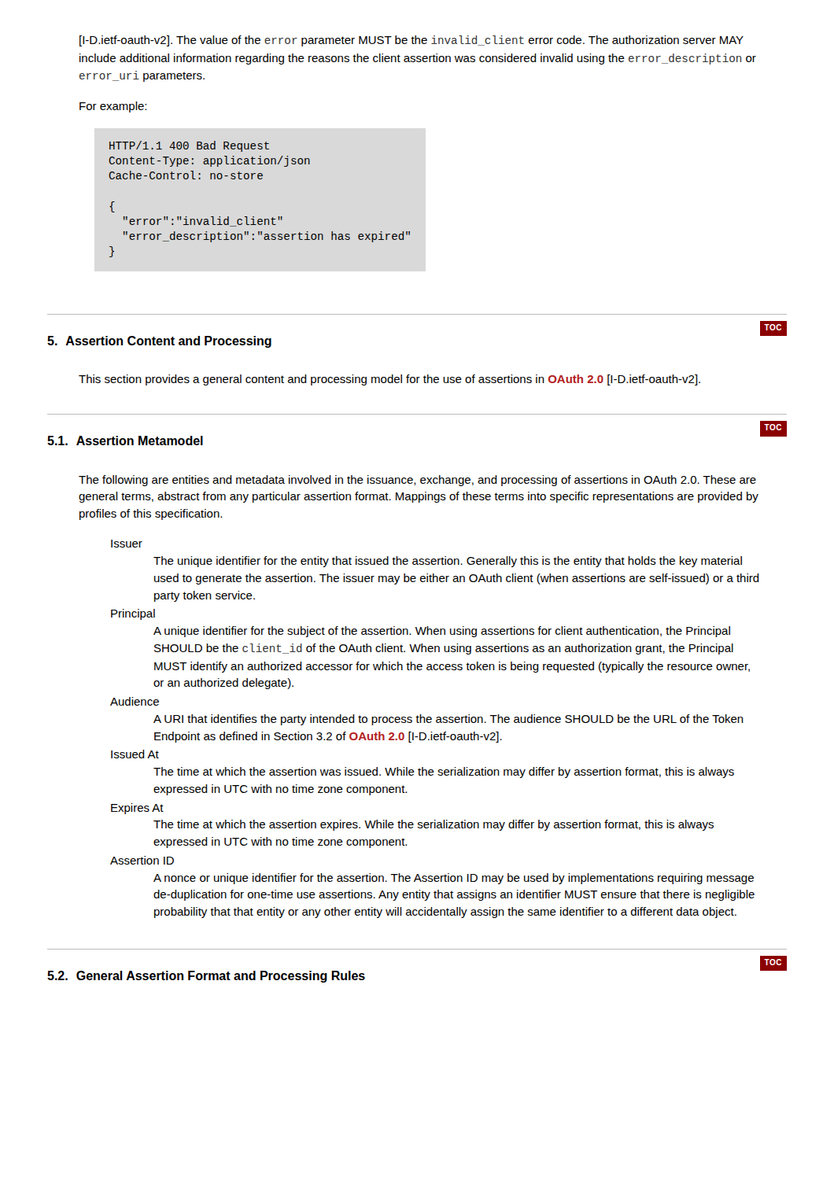[I‑D.ietf-oauth-v2]. The value of the error parameter MUST be the invalid_client error code. The authorization server MAY include additional information regarding the reasons the client assertion was considered invalid using the error_description or error_uri parameters.
For example:
HTTP/1.1 400 Bad Request
Content-Type: application/json
Cache-Control: no-store

{
  "error":"invalid_client"
  "error_description":"assertion has expired"
}
TOC
5. Assertion Content and Processing
This section provides a general content and processing model for the use of assertions in OAuth 2.0 [I‑D.ietf-oauth-v2].
TOC
5.1. Assertion Metamodel
The following are entities and metadata involved in the issuance, exchange, and processing of assertions in OAuth 2.0. These are general terms, abstract from any particular assertion format. Mappings of these terms into specific representations are provided by profiles of this specification.
Issuer
The unique identifier for the entity that issued the assertion. Generally this is the entity that holds the key material used to generate the assertion. The issuer may be either an OAuth client (when assertions are self-issued) or a third party token service.
Principal
A unique identifier for the subject of the assertion. When using assertions for client authentication, the Principal SHOULD be the client_id of the OAuth client. When using assertions as an authorization grant, the Principal MUST identify an authorized accessor for which the access token is being requested (typically the resource owner, or an authorized delegate).
Audience
A URI that identifies the party intended to process the assertion. The audience SHOULD be the URL of the Token Endpoint as defined in Section 3.2 of OAuth 2.0 [I‑D.ietf-oauth-v2].
Issued At
The time at which the assertion was issued. While the serialization may differ by assertion format, this is always expressed in UTC with no time zone component.
Expires At
The time at which the assertion expires. While the serialization may differ by assertion format, this is always expressed in UTC with no time zone component.
Assertion ID
A nonce or unique identifier for the assertion. The Assertion ID may be used by implementations requiring message de-duplication for one-time use assertions. Any entity that assigns an identifier MUST ensure that there is negligible probability that that entity or any other entity will accidentally assign the same identifier to a different data object.
TOC
5.2. General Assertion Format and Processing Rules